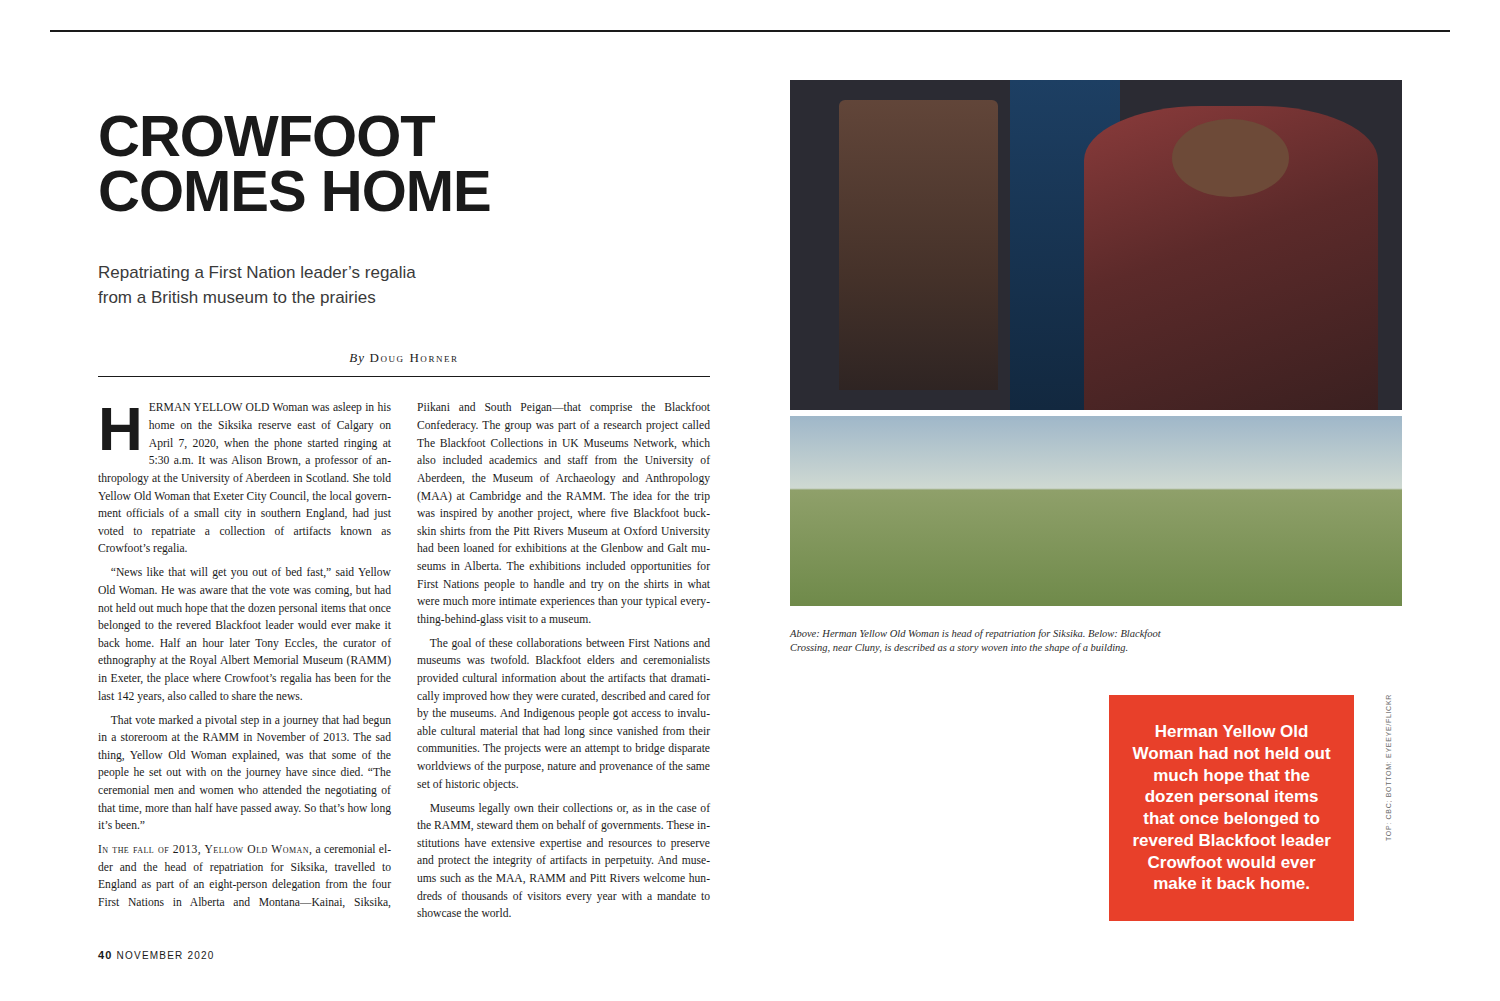Crowfoot
Comes Home
Repatriating a First Nation leader’s regalia
from a British museum to the prairies
By Doug Horner
HERMAN YELLOW OLD Woman was asleep in his home on the Siksika reserve east of Calgary on April 7, 2020, when the phone started ringing at 5:30 a.m. It was Alison Brown, a professor of anthropology at the University of Aberdeen in Scotland. She told Yellow Old Woman that Exeter City Council, the local government officials of a small city in southern England, had just voted to repatriate a collection of artifacts known as Crowfoot’s regalia.
“News like that will get you out of bed fast,” said Yellow Old Woman. He was aware that the vote was coming, but had not held out much hope that the dozen personal items that once belonged to the revered Blackfoot leader would ever make it back home. Half an hour later Tony Eccles, the curator of ethnography at the Royal Albert Memorial Museum (RAMM) in Exeter, the place where Crowfoot’s regalia has been for the last 142 years, also called to share the news.
That vote marked a pivotal step in a journey that had begun in a storeroom at the RAMM in November of 2013. The sad thing, Yellow Old Woman explained, was that some of the people he set out with on the journey have since died. “The ceremonial men and women who attended the negotiating of that time, more than half have passed away. So that’s how long it’s been.”
In the fall of 2013, Yellow Old Woman, a ceremonial elder and the head of repatriation for Siksika, travelled to England as part of an eight-person delegation from the four First Nations in Alberta and Montana—Kainai, Siksika, Piikani and South Peigan—that comprise the Blackfoot Confederacy. The group was part of a research project called The Blackfoot Collections in UK Museums Network, which also included academics and staff from the University of Aberdeen, the Museum of Archaeology and Anthropology (MAA) at Cambridge and the RAMM. The idea for the trip was inspired by another project, where five Blackfoot buckskin shirts from the Pitt Rivers Museum at Oxford University had been loaned for exhibitions at the Glenbow and Galt museums in Alberta. The exhibitions included opportunities for First Nations people to handle and try on the shirts in what were much more intimate experiences than your typical everything-behind-glass visit to a museum.
The goal of these collaborations between First Nations and museums was twofold. Blackfoot elders and ceremonialists provided cultural information about the artifacts that dramatically improved how they were curated, described and cared for by the museums. And Indigenous people got access to invaluable cultural material that had long since vanished from their communities. The projects were an attempt to bridge disparate worldviews of the purpose, nature and provenance of the same set of historic objects.
Museums legally own their collections or, as in the case of the RAMM, steward them on behalf of governments. These institutions have extensive expertise and resources to preserve and protect the integrity of artifacts in perpetuity. And museums such as the MAA, RAMM and Pitt Rivers welcome hundreds of thousands of visitors every year with a mandate to showcase the world.
40 NOVEMBER 2020
Above: Herman Yellow Old Woman is head of repatriation for Siksika. Below: Blackfoot Crossing, near Cluny, is described as a story woven into the shape of a building.
Herman Yellow Old Woman had not held out much hope that the dozen personal items that once belonged to revered Blackfoot leader Crowfoot would ever make it back home.
TOP: CBC; BOTTOM: EYEEYE/FLICKR